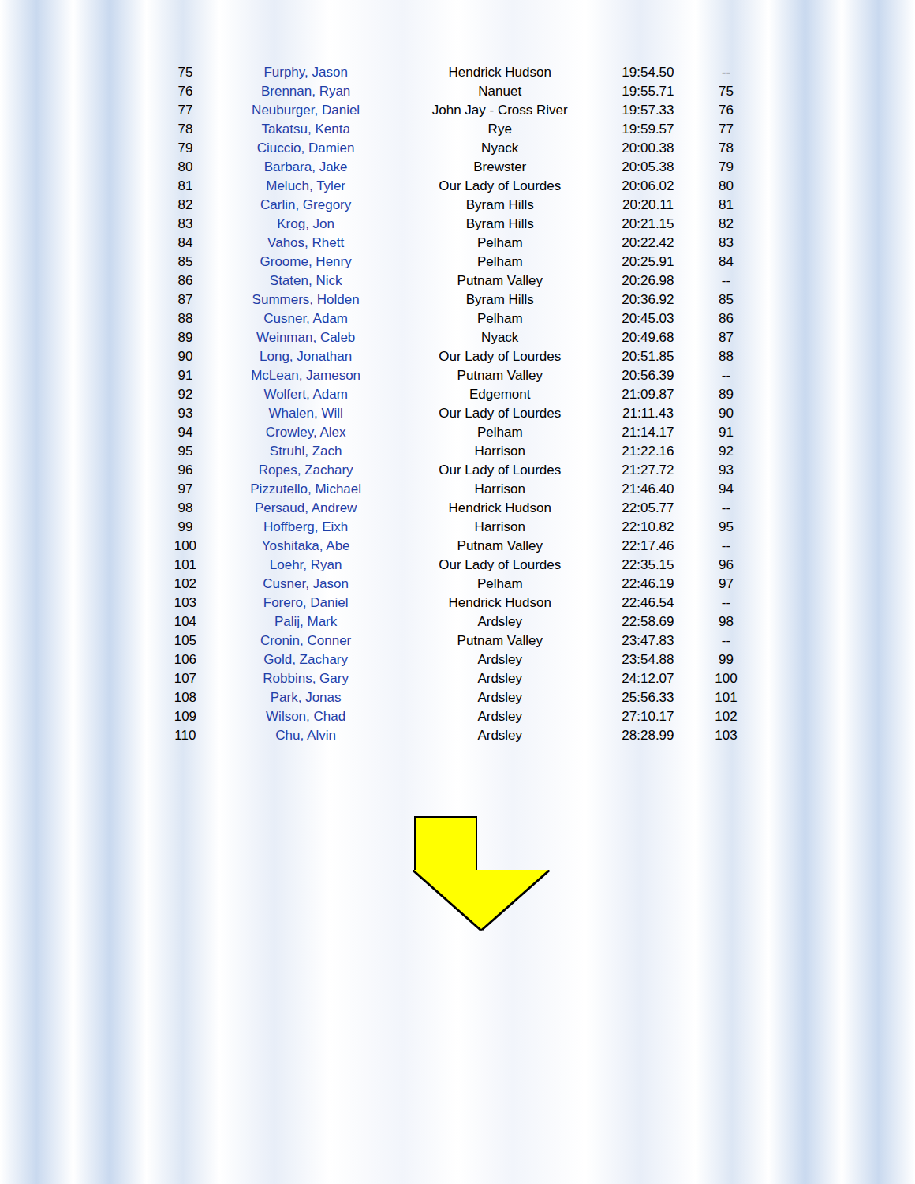| 75 | Furphy, Jason | Hendrick Hudson | 19:54.50 | -- |
| 76 | Brennan, Ryan | Nanuet | 19:55.71 | 75 |
| 77 | Neuburger, Daniel | John Jay - Cross River | 19:57.33 | 76 |
| 78 | Takatsu, Kenta | Rye | 19:59.57 | 77 |
| 79 | Ciuccio, Damien | Nyack | 20:00.38 | 78 |
| 80 | Barbara, Jake | Brewster | 20:05.38 | 79 |
| 81 | Meluch, Tyler | Our Lady of Lourdes | 20:06.02 | 80 |
| 82 | Carlin, Gregory | Byram Hills | 20:20.11 | 81 |
| 83 | Krog, Jon | Byram Hills | 20:21.15 | 82 |
| 84 | Vahos, Rhett | Pelham | 20:22.42 | 83 |
| 85 | Groome, Henry | Pelham | 20:25.91 | 84 |
| 86 | Staten, Nick | Putnam Valley | 20:26.98 | -- |
| 87 | Summers, Holden | Byram Hills | 20:36.92 | 85 |
| 88 | Cusner, Adam | Pelham | 20:45.03 | 86 |
| 89 | Weinman, Caleb | Nyack | 20:49.68 | 87 |
| 90 | Long, Jonathan | Our Lady of Lourdes | 20:51.85 | 88 |
| 91 | McLean, Jameson | Putnam Valley | 20:56.39 | -- |
| 92 | Wolfert, Adam | Edgemont | 21:09.87 | 89 |
| 93 | Whalen, Will | Our Lady of Lourdes | 21:11.43 | 90 |
| 94 | Crowley, Alex | Pelham | 21:14.17 | 91 |
| 95 | Struhl, Zach | Harrison | 21:22.16 | 92 |
| 96 | Ropes, Zachary | Our Lady of Lourdes | 21:27.72 | 93 |
| 97 | Pizzutello, Michael | Harrison | 21:46.40 | 94 |
| 98 | Persaud, Andrew | Hendrick Hudson | 22:05.77 | -- |
| 99 | Hoffberg, Eixh | Harrison | 22:10.82 | 95 |
| 100 | Yoshitaka, Abe | Putnam Valley | 22:17.46 | -- |
| 101 | Loehr, Ryan | Our Lady of Lourdes | 22:35.15 | 96 |
| 102 | Cusner, Jason | Pelham | 22:46.19 | 97 |
| 103 | Forero, Daniel | Hendrick Hudson | 22:46.54 | -- |
| 104 | Palij, Mark | Ardsley | 22:58.69 | 98 |
| 105 | Cronin, Conner | Putnam Valley | 23:47.83 | -- |
| 106 | Gold, Zachary | Ardsley | 23:54.88 | 99 |
| 107 | Robbins, Gary | Ardsley | 24:12.07 | 100 |
| 108 | Park, Jonas | Ardsley | 25:56.33 | 101 |
| 109 | Wilson, Chad | Ardsley | 27:10.17 | 102 |
| 110 | Chu, Alvin | Ardsley | 28:28.99 | 103 |